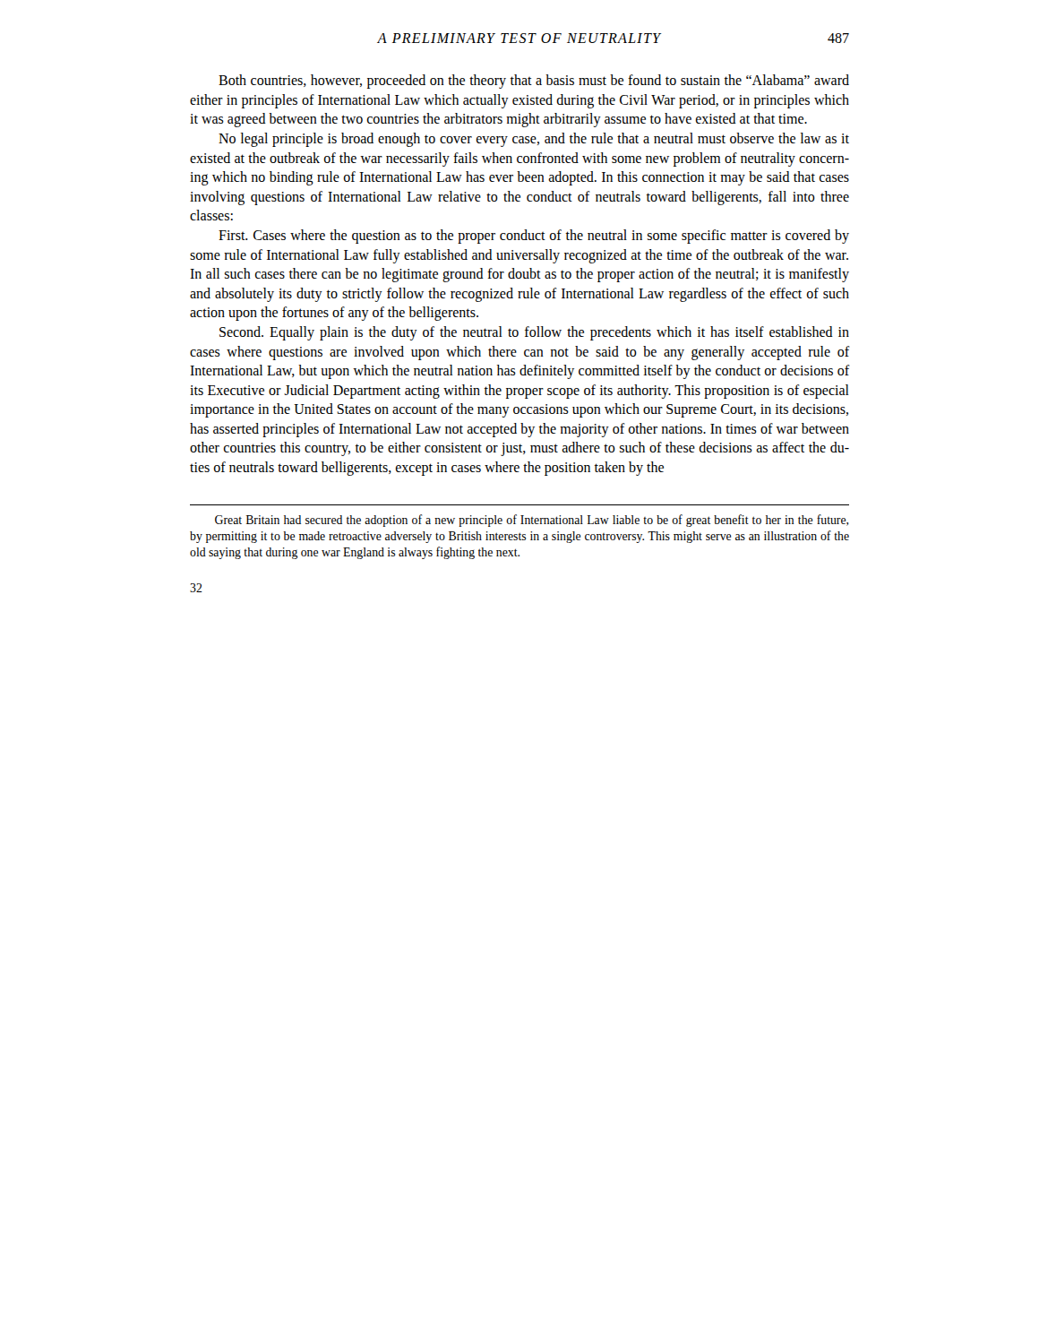A PRELIMINARY TEST OF NEUTRALITY487
Both countries, however, proceeded on the theory that a basis must be found to sustain the “Alabama” award either in principles of International Law which actually existed during the Civil War period, or in principles which it was agreed between the two countries the arbitrators might arbitrarily assume to have existed at that time.
No legal principle is broad enough to cover every case, and the rule that a neutral must observe the law as it existed at the outbreak of the war necessarily fails when confronted with some new problem of neutrality concerning which no binding rule of International Law has ever been adopted. In this connection it may be said that cases involving questions of International Law relative to the conduct of neutrals toward belligerents, fall into three classes:
First. Cases where the question as to the proper conduct of the neutral in some specific matter is covered by some rule of International Law fully established and universally recognized at the time of the outbreak of the war. In all such cases there can be no legitimate ground for doubt as to the proper action of the neutral; it is manifestly and absolutely its duty to strictly follow the recognized rule of International Law regardless of the effect of such action upon the fortunes of any of the belligerents.
Second. Equally plain is the duty of the neutral to follow the precedents which it has itself established in cases where questions are involved upon which there can not be said to be any generally accepted rule of International Law, but upon which the neutral nation has definitely committed itself by the conduct or decisions of its Executive or Judicial Department acting within the proper scope of its authority. This proposition is of especial importance in the United States on account of the many occasions upon which our Supreme Court, in its decisions, has asserted principles of International Law not accepted by the majority of other nations. In times of war between other countries this country, to be either consistent or just, must adhere to such of these decisions as affect the duties of neutrals toward belligerents, except in cases where the position taken by the
Great Britain had secured the adoption of a new principle of International Law liable to be of great benefit to her in the future, by permitting it to be made retroactive adversely to British interests in a single controversy. This might serve as an illustration of the old saying that during one war England is always fighting the next.
32